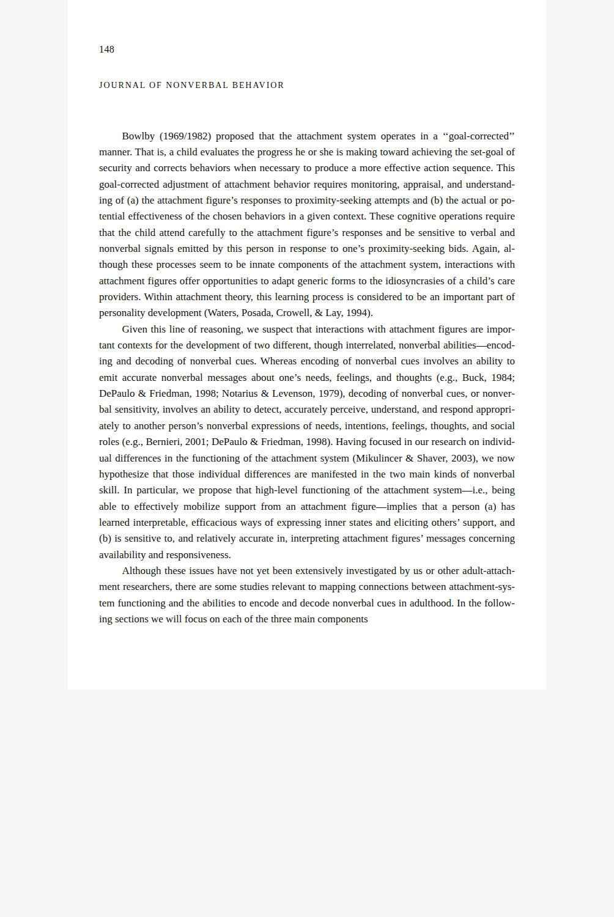148
Journal of Nonverbal Behavior
Bowlby (1969/1982) proposed that the attachment system operates in a ‘‘goal-corrected’’ manner. That is, a child evaluates the progress he or she is making toward achieving the set-goal of security and corrects behaviors when necessary to produce a more effective action sequence. This goal-corrected adjustment of attachment behavior requires monitoring, appraisal, and understanding of (a) the attachment figure’s responses to proximity-seeking attempts and (b) the actual or potential effectiveness of the chosen behaviors in a given context. These cognitive operations require that the child attend carefully to the attachment figure’s responses and be sensitive to verbal and nonverbal signals emitted by this person in response to one’s proximity-seeking bids. Again, although these processes seem to be innate components of the attachment system, interactions with attachment figures offer opportunities to adapt generic forms to the idiosyncrasies of a child’s care providers. Within attachment theory, this learning process is considered to be an important part of personality development (Waters, Posada, Crowell, & Lay, 1994).
Given this line of reasoning, we suspect that interactions with attachment figures are important contexts for the development of two different, though interrelated, nonverbal abilities—encoding and decoding of nonverbal cues. Whereas encoding of nonverbal cues involves an ability to emit accurate nonverbal messages about one’s needs, feelings, and thoughts (e.g., Buck, 1984; DePaulo & Friedman, 1998; Notarius & Levenson, 1979), decoding of nonverbal cues, or nonverbal sensitivity, involves an ability to detect, accurately perceive, understand, and respond appropriately to another person’s nonverbal expressions of needs, intentions, feelings, thoughts, and social roles (e.g., Bernieri, 2001; DePaulo & Friedman, 1998). Having focused in our research on individual differences in the functioning of the attachment system (Mikulincer & Shaver, 2003), we now hypothesize that those individual differences are manifested in the two main kinds of nonverbal skill. In particular, we propose that high-level functioning of the attachment system—i.e., being able to effectively mobilize support from an attachment figure—implies that a person (a) has learned interpretable, efficacious ways of expressing inner states and eliciting others’ support, and (b) is sensitive to, and relatively accurate in, interpreting attachment figures’ messages concerning availability and responsiveness.
Although these issues have not yet been extensively investigated by us or other adult-attachment researchers, there are some studies relevant to mapping connections between attachment-system functioning and the abilities to encode and decode nonverbal cues in adulthood. In the following sections we will focus on each of the three main components